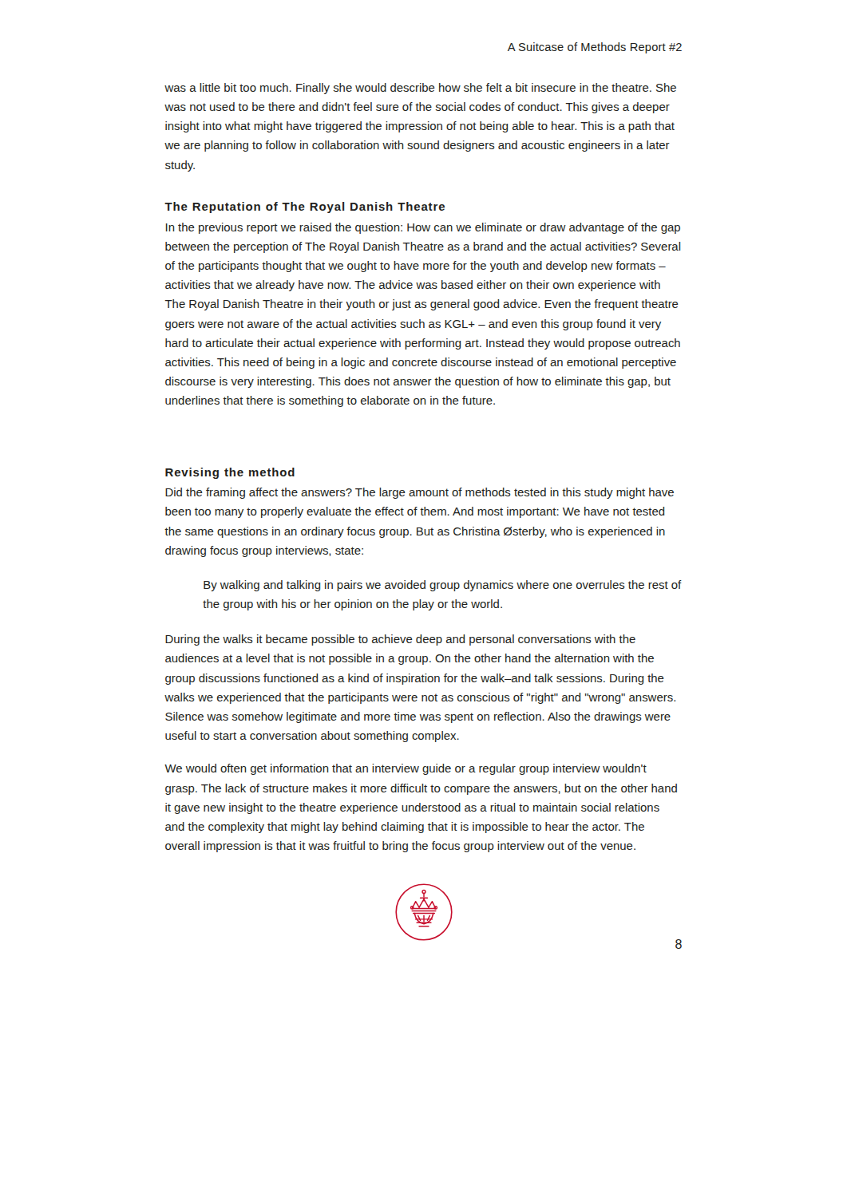A Suitcase of Methods Report #2
was a little bit too much. Finally she would describe how she felt a bit insecure in the theatre. She was not used to be there and didn't feel sure of the social codes of conduct. This gives a deeper insight into what might have triggered the impression of not being able to hear. This is a path that we are planning to follow in collaboration with sound designers and acoustic engineers in a later study.
The Reputation of The Royal Danish Theatre
In the previous report we raised the question: How can we eliminate or draw advantage of the gap between the perception of The Royal Danish Theatre as a brand and the actual activities? Several of the participants thought that we ought to have more for the youth and develop new formats – activities that we already have now. The advice was based either on their own experience with The Royal Danish Theatre in their youth or just as general good advice. Even the frequent theatre goers were not aware of the actual activities such as KGL+ – and even this group found it very hard to articulate their actual experience with performing art. Instead they would propose outreach activities. This need of being in a logic and concrete discourse instead of an emotional perceptive discourse is very interesting. This does not answer the question of how to eliminate this gap, but underlines that there is something to elaborate on in the future.
Revising the method
Did the framing affect the answers? The large amount of methods tested in this study might have been too many to properly evaluate the effect of them. And most important: We have not tested the same questions in an ordinary focus group. But as Christina Østerby, who is experienced in drawing focus group interviews, state:
By walking and talking in pairs we avoided group dynamics where one overrules the rest of the group with his or her opinion on the play or the world.
During the walks it became possible to achieve deep and personal conversations with the audiences at a level that is not possible in a group. On the other hand the alternation with the group discussions functioned as a kind of inspiration for the walk–and talk sessions. During the walks we experienced that the participants were not as conscious of "right" and "wrong" answers. Silence was somehow legitimate and more time was spent on reflection. Also the drawings were useful to start a conversation about something complex.
We would often get information that an interview guide or a regular group interview wouldn't grasp. The lack of structure makes it more difficult to compare the answers, but on the other hand it gave new insight to the theatre experience understood as a ritual to maintain social relations and the complexity that might lay behind claiming that it is impossible to hear the actor. The overall impression is that it was fruitful to bring the focus group interview out of the venue.
8